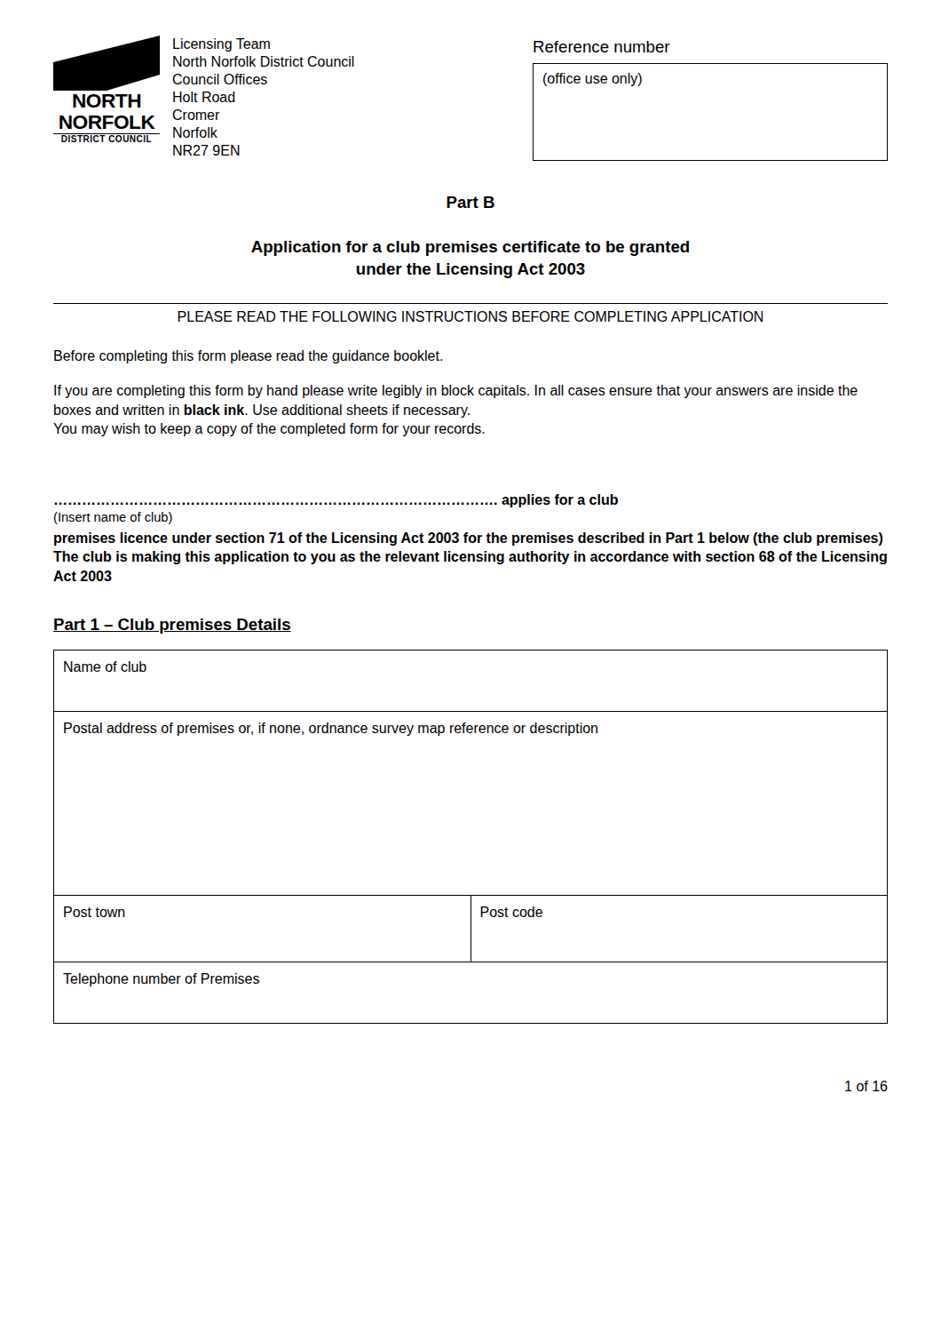NORTH
NORFOLK
DISTRICT COUNCIL
Licensing Team
North Norfolk District Council
Council Offices
Holt Road
Cromer
Norfolk
NR27 9EN
Reference number
(office use only)
Part B
Application for a club premises certificate to be granted
under the Licensing Act 2003
PLEASE READ THE FOLLOWING INSTRUCTIONS BEFORE COMPLETING APPLICATION
Before completing this form please read the guidance booklet.
If you are completing this form by hand please write legibly in block capitals. In all cases ensure that your answers are inside the boxes and written in black ink. Use additional sheets if necessary.
You may wish to keep a copy of the completed form for your records.
…………………………………………………………………………………. applies for a club
(Insert name of club)
premises licence under section 71 of the Licensing Act 2003 for the premises described in Part 1 below (the club premises) The club is making this application to you as the relevant licensing authority in accordance with section 68 of the Licensing Act 2003
Part 1 – Club premises Details
| Name of club |
| Postal address of premises or, if none, ordnance survey map reference or description |
| Post town | Post code |
| Telephone number of Premises |
1 of 16